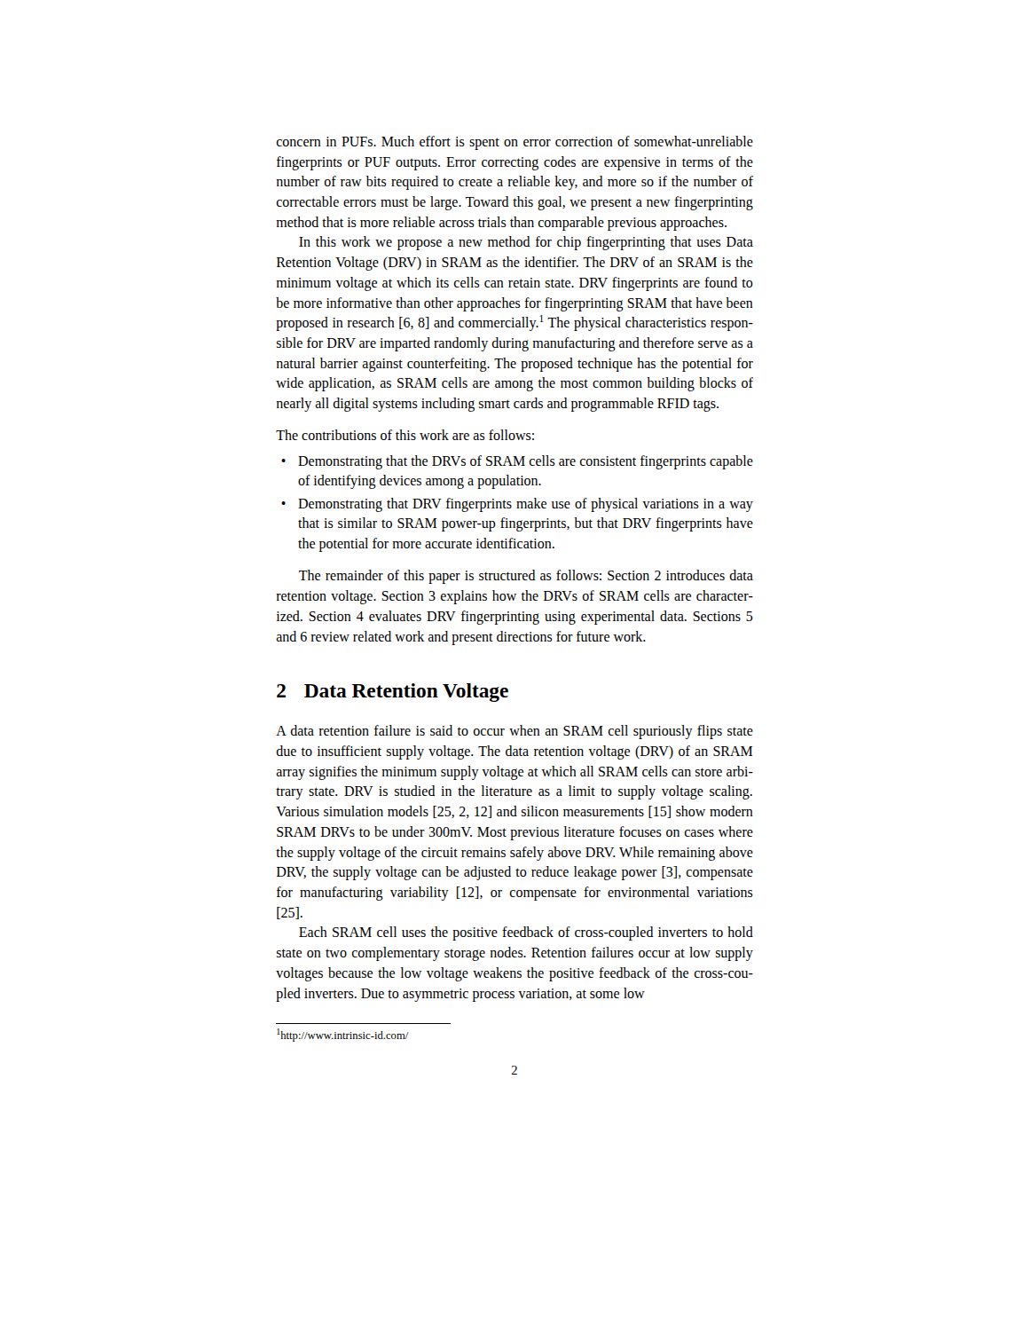concern in PUFs. Much effort is spent on error correction of somewhat-unreliable fingerprints or PUF outputs. Error correcting codes are expensive in terms of the number of raw bits required to create a reliable key, and more so if the number of correctable errors must be large. Toward this goal, we present a new fingerprinting method that is more reliable across trials than comparable previous approaches.
In this work we propose a new method for chip fingerprinting that uses Data Retention Voltage (DRV) in SRAM as the identifier. The DRV of an SRAM is the minimum voltage at which its cells can retain state. DRV fingerprints are found to be more informative than other approaches for fingerprinting SRAM that have been proposed in research [6, 8] and commercially.1 The physical characteristics responsible for DRV are imparted randomly during manufacturing and therefore serve as a natural barrier against counterfeiting. The proposed technique has the potential for wide application, as SRAM cells are among the most common building blocks of nearly all digital systems including smart cards and programmable RFID tags.
The contributions of this work are as follows:
Demonstrating that the DRVs of SRAM cells are consistent fingerprints capable of identifying devices among a population.
Demonstrating that DRV fingerprints make use of physical variations in a way that is similar to SRAM power-up fingerprints, but that DRV fingerprints have the potential for more accurate identification.
The remainder of this paper is structured as follows: Section 2 introduces data retention voltage. Section 3 explains how the DRVs of SRAM cells are characterized. Section 4 evaluates DRV fingerprinting using experimental data. Sections 5 and 6 review related work and present directions for future work.
2 Data Retention Voltage
A data retention failure is said to occur when an SRAM cell spuriously flips state due to insufficient supply voltage. The data retention voltage (DRV) of an SRAM array signifies the minimum supply voltage at which all SRAM cells can store arbitrary state. DRV is studied in the literature as a limit to supply voltage scaling. Various simulation models [25, 2, 12] and silicon measurements [15] show modern SRAM DRVs to be under 300mV. Most previous literature focuses on cases where the supply voltage of the circuit remains safely above DRV. While remaining above DRV, the supply voltage can be adjusted to reduce leakage power [3], compensate for manufacturing variability [12], or compensate for environmental variations [25].
Each SRAM cell uses the positive feedback of cross-coupled inverters to hold state on two complementary storage nodes. Retention failures occur at low supply voltages because the low voltage weakens the positive feedback of the cross-coupled inverters. Due to asymmetric process variation, at some low
1http://www.intrinsic-id.com/
2